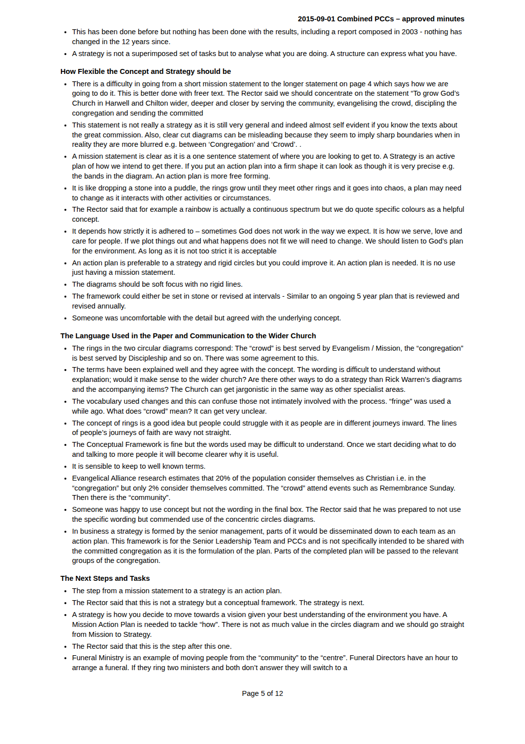2015-09-01 Combined PCCs – approved minutes
This has been done before but nothing has been done with the results, including a report composed in 2003 - nothing has changed in the 12 years since.
A strategy is not a superimposed set of tasks but to analyse what you are doing. A structure can express what you have.
How Flexible the Concept and Strategy should be
There is a difficulty in going from a short mission statement to the longer statement on page 4 which says how we are going to do it. This is better done with freer text. The Rector said we should concentrate on the statement “To grow God’s Church in Harwell and Chilton wider, deeper and closer by serving the community, evangelising the crowd, discipling the congregation and sending the committed
This statement is not really a strategy as it is still very general and indeed almost self evident if you know the texts about the great commission. Also, clear cut diagrams can be misleading because they seem to imply sharp boundaries when in reality they are more blurred e.g. between ‘Congregation’ and ‘Crowd’. .
A mission statement is clear as it is a one sentence statement of where you are looking to get to. A Strategy is an active plan of how we intend to get there. If you put an action plan into a firm shape it can look as though it is very precise e.g. the bands in the diagram. An action plan is more free forming.
It is like dropping a stone into a puddle, the rings grow until they meet other rings and it goes into chaos, a plan may need to change as it interacts with other activities or circumstances.
The Rector said that for example a rainbow is actually a continuous spectrum but we do quote specific colours as a helpful concept.
It depends how strictly it is adhered to – sometimes God does not work in the way we expect. It is how we serve, love and care for people. If we plot things out and what happens does not fit we will need to change. We should listen to God’s plan for the environment. As long as it is not too strict it is acceptable
An action plan is preferable to a strategy and rigid circles but you could improve it. An action plan is needed. It is no use just having a mission statement.
The diagrams should be soft focus with no rigid lines.
The framework could either be set in stone or revised at intervals - Similar to an ongoing 5 year plan that is reviewed and revised annually.
Someone was uncomfortable with the detail but agreed with the underlying concept.
The Language Used in the Paper and Communication to the Wider Church
The rings in the two circular diagrams correspond: The “crowd” is best served by Evangelism / Mission, the “congregation” is best served by Discipleship and so on. There was some agreement to this.
The terms have been explained well and they agree with the concept. The wording is difficult to understand without explanation; would it make sense to the wider church? Are there other ways to do a strategy than Rick Warren’s diagrams and the accompanying items? The Church can get jargonistic in the same way as other specialist areas.
The vocabulary used changes and this can confuse those not intimately involved with the process. “fringe” was used a while ago. What does “crowd” mean? It can get very unclear.
The concept of rings is a good idea but people could struggle with it as people are in different journeys inward. The lines of people’s journeys of faith are wavy not straight.
The Conceptual Framework is fine but the words used may be difficult to understand. Once we start deciding what to do and talking to more people it will become clearer why it is useful.
It is sensible to keep to well known terms.
Evangelical Alliance research estimates that 20% of the population consider themselves as Christian i.e. in the “congregation” but only 2% consider themselves committed. The “crowd” attend events such as Remembrance Sunday. Then there is the “community”.
Someone was happy to use concept but not the wording in the final box. The Rector said that he was prepared to not use the specific wording but commended use of the concentric circles diagrams.
In business a strategy is formed by the senior management, parts of it would be disseminated down to each team as an action plan. This framework is for the Senior Leadership Team and PCCs and is not specifically intended to be shared with the committed congregation as it is the formulation of the plan. Parts of the completed plan will be passed to the relevant groups of the congregation.
The Next Steps and Tasks
The step from a mission statement to a strategy is an action plan.
The Rector said that this is not a strategy but a conceptual framework. The strategy is next.
A strategy is how you decide to move towards a vision given your best understanding of the environment you have. A Mission Action Plan is needed to tackle “how”. There is not as much value in the circles diagram and we should go straight from Mission to Strategy.
The Rector said that this is the step after this one.
Funeral Ministry is an example of moving people from the “community” to the “centre”. Funeral Directors have an hour to arrange a funeral. If they ring two ministers and both don’t answer they will switch to a
Page 5 of 12